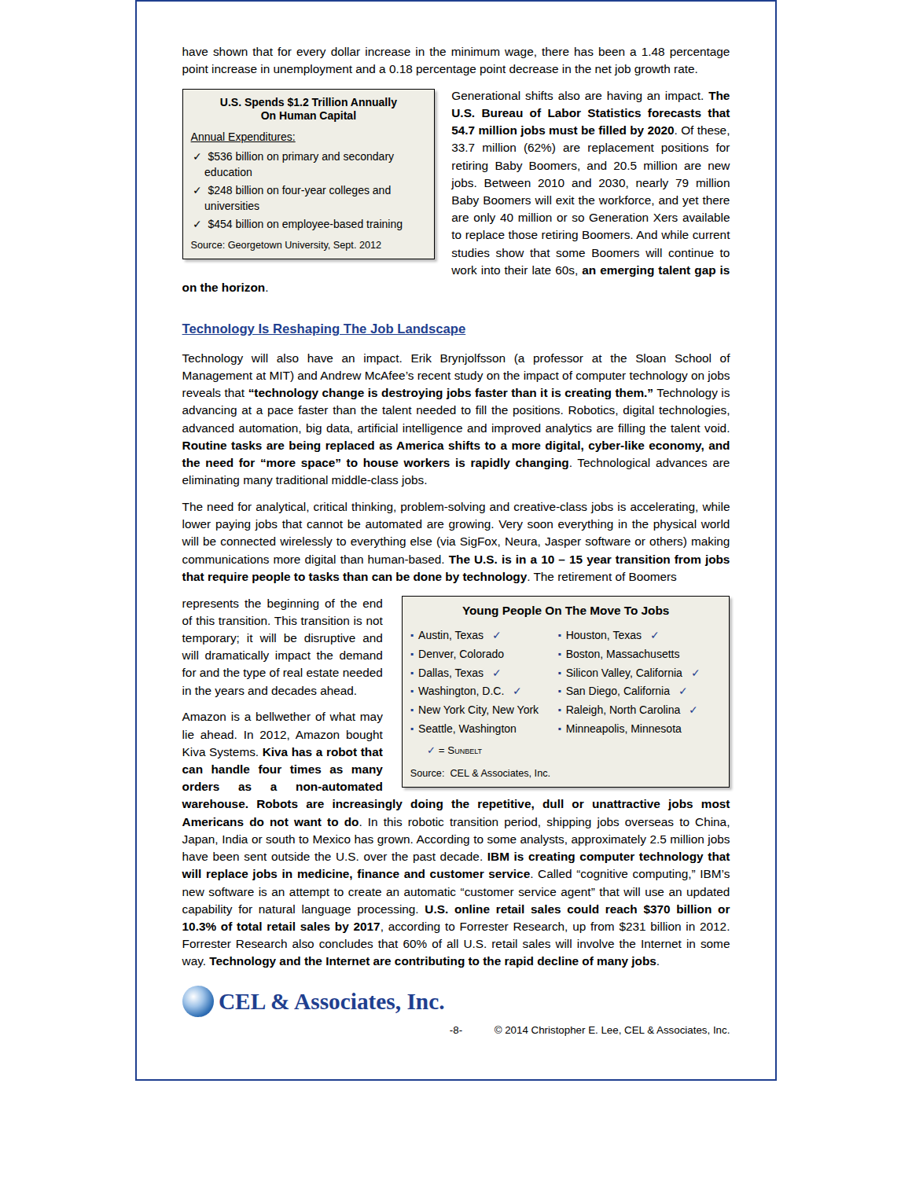have shown that for every dollar increase in the minimum wage, there has been a 1.48 percentage point increase in unemployment and a 0.18 percentage point decrease in the net job growth rate.
U.S. Spends $1.2 Trillion Annually
On Human Capital
Annual Expenditures:
✓ $536 billion on primary and secondary education
✓ $248 billion on four-year colleges and universities
✓ $454 billion on employee-based training
Source: Georgetown University, Sept. 2012
Generational shifts also are having an impact. The U.S. Bureau of Labor Statistics forecasts that 54.7 million jobs must be filled by 2020. Of these, 33.7 million (62%) are replacement positions for retiring Baby Boomers, and 20.5 million are new jobs. Between 2010 and 2030, nearly 79 million Baby Boomers will exit the workforce, and yet there are only 40 million or so Generation Xers available to replace those retiring Boomers. And while current studies show that some Boomers will continue to work into their late 60s, an emerging talent gap is on the horizon.
Technology Is Reshaping The Job Landscape
Technology will also have an impact. Erik Brynjolfsson (a professor at the Sloan School of Management at MIT) and Andrew McAfee’s recent study on the impact of computer technology on jobs reveals that “technology change is destroying jobs faster than it is creating them.” Technology is advancing at a pace faster than the talent needed to fill the positions. Robotics, digital technologies, advanced automation, big data, artificial intelligence and improved analytics are filling the talent void. Routine tasks are being replaced as America shifts to a more digital, cyber-like economy, and the need for “more space” to house workers is rapidly changing. Technological advances are eliminating many traditional middle-class jobs.
The need for analytical, critical thinking, problem-solving and creative-class jobs is accelerating, while lower paying jobs that cannot be automated are growing. Very soon everything in the physical world will be connected wirelessly to everything else (via SigFox, Neura, Jasper software or others) making communications more digital than human-based. The U.S. is in a 10 – 15 year transition from jobs that require people to tasks than can be done by technology. The retirement of Boomers
Young People On The Move To Jobs
Austin, Texas ✓
Houston, Texas ✓
Denver, Colorado
Boston, Massachusetts
Dallas, Texas ✓
Silicon Valley, California ✓
Washington, D.C. ✓
San Diego, California ✓
New York City, New York
Raleigh, North Carolina ✓
Seattle, Washington
Minneapolis, Minnesota
✓ = Sunbelt
Source: CEL & Associates, Inc.
represents the beginning of the end of this transition. This transition is not temporary; it will be disruptive and will dramatically impact the demand for and the type of real estate needed in the years and decades ahead.
Amazon is a bellwether of what may lie ahead. In 2012, Amazon bought Kiva Systems. Kiva has a robot that can handle four times as many orders as a non-automated warehouse. Robots are increasingly doing the repetitive, dull or unattractive jobs most Americans do not want to do. In this robotic transition period, shipping jobs overseas to China, Japan, India or south to Mexico has grown. According to some analysts, approximately 2.5 million jobs have been sent outside the U.S. over the past decade. IBM is creating computer technology that will replace jobs in medicine, finance and customer service. Called “cognitive computing,” IBM’s new software is an attempt to create an automatic “customer service agent” that will use an updated capability for natural language processing. U.S. online retail sales could reach $370 billion or 10.3% of total retail sales by 2017, according to Forrester Research, up from $231 billion in 2012. Forrester Research also concludes that 60% of all U.S. retail sales will involve the Internet in some way. Technology and the Internet are contributing to the rapid decline of many jobs.
CEL & Associates, Inc. -8- © 2014 Christopher E. Lee, CEL & Associates, Inc.